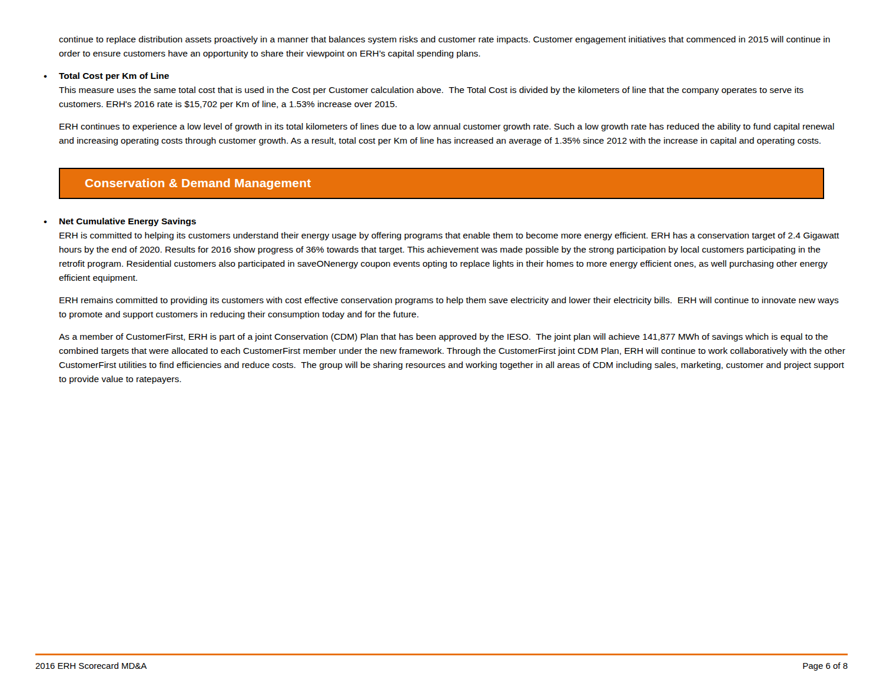continue to replace distribution assets proactively in a manner that balances system risks and customer rate impacts. Customer engagement initiatives that commenced in 2015 will continue in order to ensure customers have an opportunity to share their viewpoint on ERH’s capital spending plans.
Total Cost per Km of Line
This measure uses the same total cost that is used in the Cost per Customer calculation above. The Total Cost is divided by the kilometers of line that the company operates to serve its customers. ERH's 2016 rate is $15,702 per Km of line, a 1.53% increase over 2015.
ERH continues to experience a low level of growth in its total kilometers of lines due to a low annual customer growth rate. Such a low growth rate has reduced the ability to fund capital renewal and increasing operating costs through customer growth. As a result, total cost per Km of line has increased an average of 1.35% since 2012 with the increase in capital and operating costs.
Conservation & Demand Management
Net Cumulative Energy Savings
ERH is committed to helping its customers understand their energy usage by offering programs that enable them to become more energy efficient. ERH has a conservation target of 2.4 Gigawatt hours by the end of 2020. Results for 2016 show progress of 36% towards that target. This achievement was made possible by the strong participation by local customers participating in the retrofit program. Residential customers also participated in saveONenergy coupon events opting to replace lights in their homes to more energy efficient ones, as well purchasing other energy efficient equipment.
ERH remains committed to providing its customers with cost effective conservation programs to help them save electricity and lower their electricity bills. ERH will continue to innovate new ways to promote and support customers in reducing their consumption today and for the future.
As a member of CustomerFirst, ERH is part of a joint Conservation (CDM) Plan that has been approved by the IESO. The joint plan will achieve 141,877 MWh of savings which is equal to the combined targets that were allocated to each CustomerFirst member under the new framework. Through the CustomerFirst joint CDM Plan, ERH will continue to work collaboratively with the other CustomerFirst utilities to find efficiencies and reduce costs. The group will be sharing resources and working together in all areas of CDM including sales, marketing, customer and project support to provide value to ratepayers.
2016 ERH Scorecard MD&A
Page 6 of 8